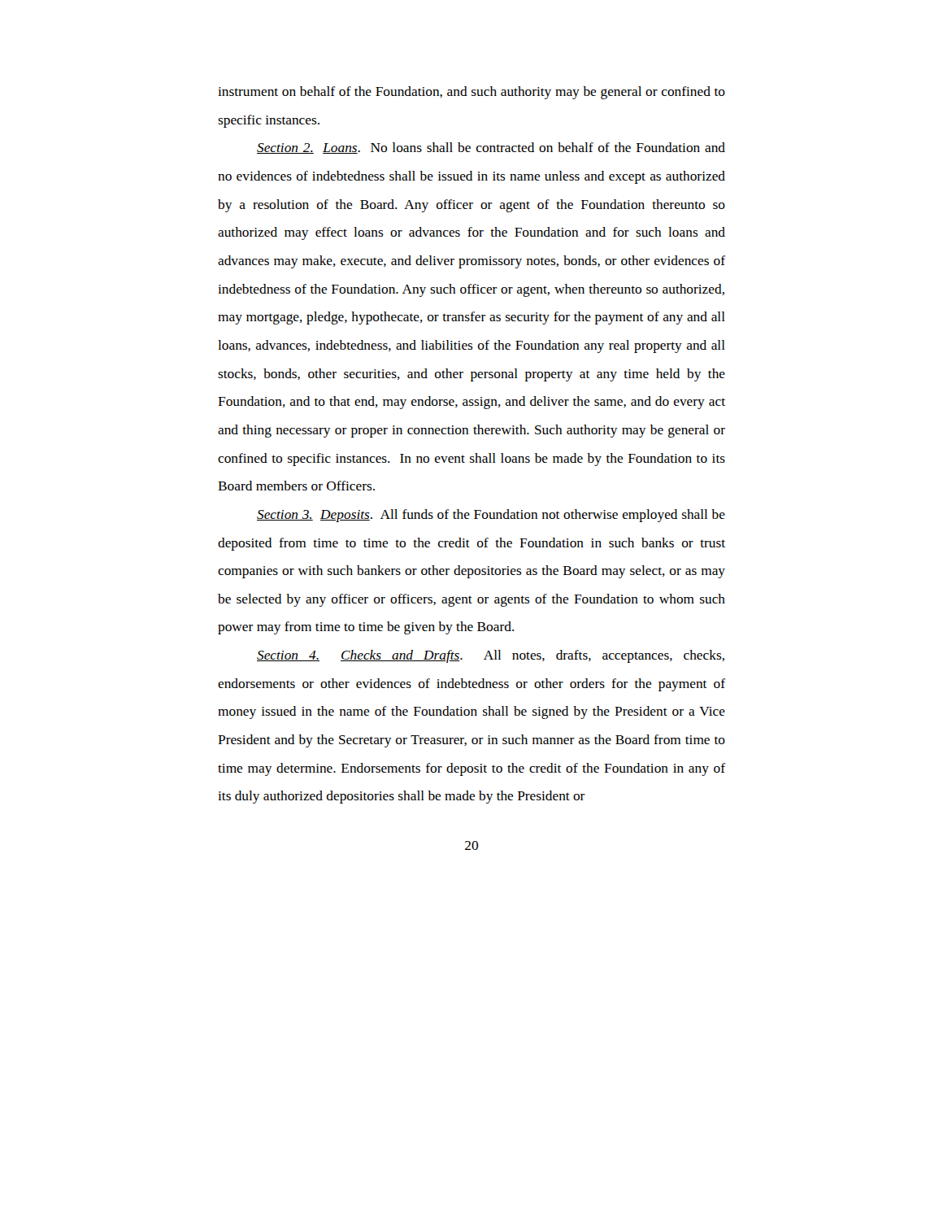instrument on behalf of the Foundation, and such authority may be general or confined to specific instances.
Section 2. Loans. No loans shall be contracted on behalf of the Foundation and no evidences of indebtedness shall be issued in its name unless and except as authorized by a resolution of the Board. Any officer or agent of the Foundation thereunto so authorized may effect loans or advances for the Foundation and for such loans and advances may make, execute, and deliver promissory notes, bonds, or other evidences of indebtedness of the Foundation. Any such officer or agent, when thereunto so authorized, may mortgage, pledge, hypothecate, or transfer as security for the payment of any and all loans, advances, indebtedness, and liabilities of the Foundation any real property and all stocks, bonds, other securities, and other personal property at any time held by the Foundation, and to that end, may endorse, assign, and deliver the same, and do every act and thing necessary or proper in connection therewith. Such authority may be general or confined to specific instances. In no event shall loans be made by the Foundation to its Board members or Officers.
Section 3. Deposits. All funds of the Foundation not otherwise employed shall be deposited from time to time to the credit of the Foundation in such banks or trust companies or with such bankers or other depositories as the Board may select, or as may be selected by any officer or officers, agent or agents of the Foundation to whom such power may from time to time be given by the Board.
Section 4. Checks and Drafts. All notes, drafts, acceptances, checks, endorsements or other evidences of indebtedness or other orders for the payment of money issued in the name of the Foundation shall be signed by the President or a Vice President and by the Secretary or Treasurer, or in such manner as the Board from time to time may determine. Endorsements for deposit to the credit of the Foundation in any of its duly authorized depositories shall be made by the President or
20